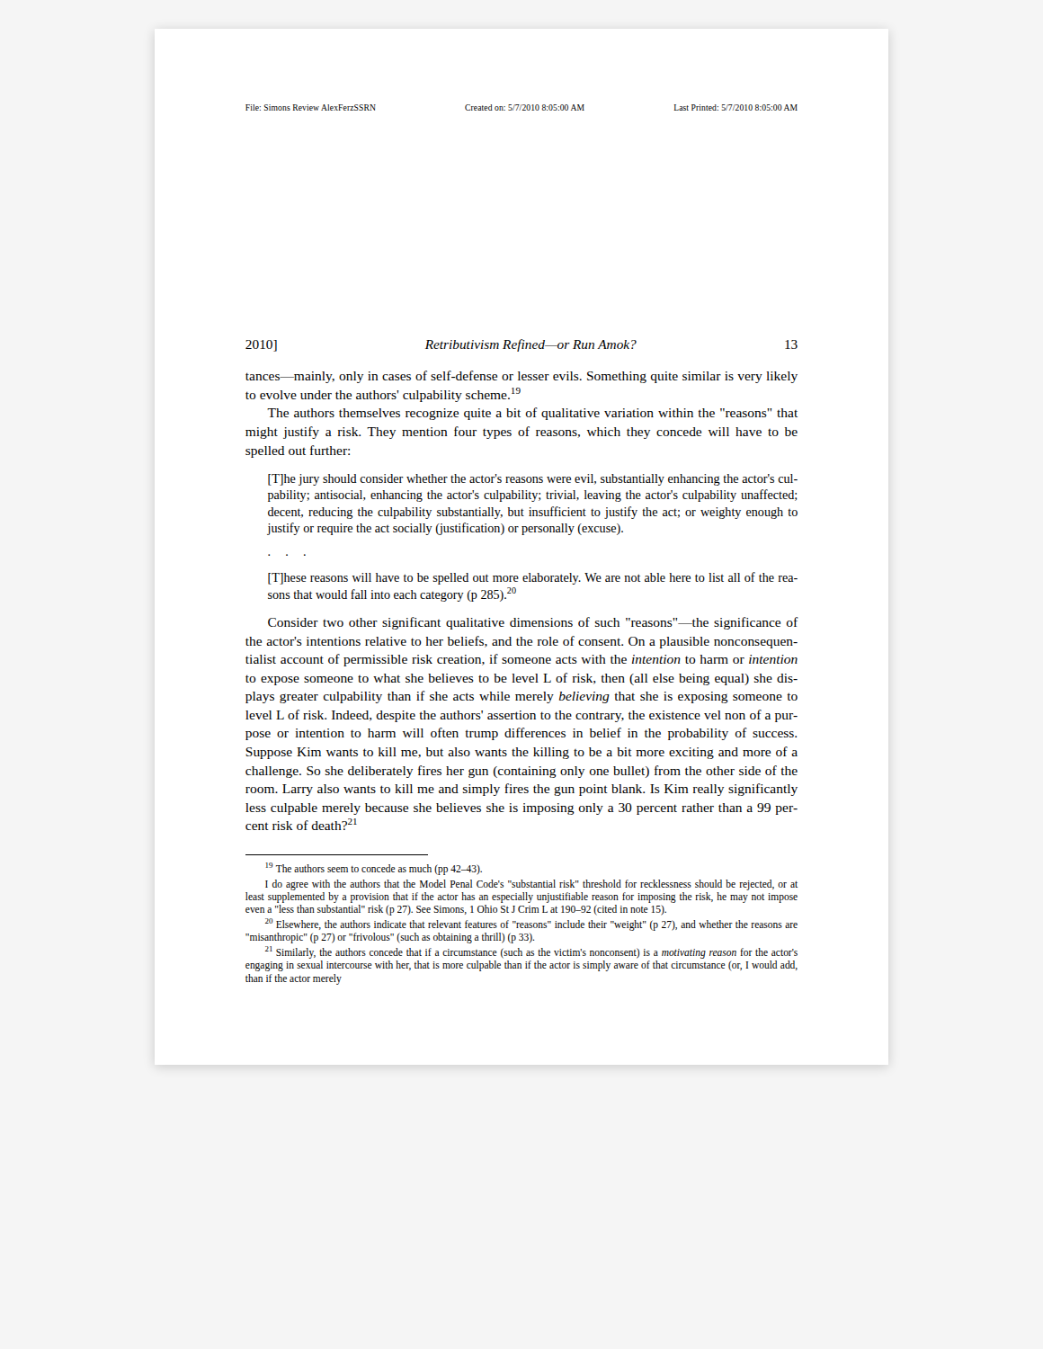File: Simons Review AlexFerzSSRN Created on: 5/7/2010 8:05:00 AM Last Printed: 5/7/2010 8:05:00 AM
2010] Retributivism Refined—or Run Amok? 13
tances—mainly, only in cases of self-defense or lesser evils. Something quite similar is very likely to evolve under the authors' culpability scheme.19
The authors themselves recognize quite a bit of qualitative variation within the "reasons" that might justify a risk. They mention four types of reasons, which they concede will have to be spelled out further:
[T]he jury should consider whether the actor's reasons were evil, substantially enhancing the actor's culpability; antisocial, enhancing the actor's culpability; trivial, leaving the actor's culpability unaffected; decent, reducing the culpability substantially, but insufficient to justify the act; or weighty enough to justify or require the act socially (justification) or personally (excuse).
. . .
[T]hese reasons will have to be spelled out more elaborately. We are not able here to list all of the reasons that would fall into each category (p 285).20
Consider two other significant qualitative dimensions of such "reasons"—the significance of the actor's intentions relative to her beliefs, and the role of consent. On a plausible nonconsequentialist account of permissible risk creation, if someone acts with the intention to harm or intention to expose someone to what she believes to be level L of risk, then (all else being equal) she displays greater culpability than if she acts while merely believing that she is exposing someone to level L of risk. Indeed, despite the authors' assertion to the contrary, the existence vel non of a purpose or intention to harm will often trump differences in belief in the probability of success. Suppose Kim wants to kill me, but also wants the killing to be a bit more exciting and more of a challenge. So she deliberately fires her gun (containing only one bullet) from the other side of the room. Larry also wants to kill me and simply fires the gun point blank. Is Kim really significantly less culpable merely because she believes she is imposing only a 30 percent rather than a 99 percent risk of death?21
19 The authors seem to concede as much (pp 42–43).
I do agree with the authors that the Model Penal Code's "substantial risk" threshold for recklessness should be rejected, or at least supplemented by a provision that if the actor has an especially unjustifiable reason for imposing the risk, he may not impose even a "less than substantial" risk (p 27). See Simons, 1 Ohio St J Crim L at 190–92 (cited in note 15).
20 Elsewhere, the authors indicate that relevant features of "reasons" include their "weight" (p 27), and whether the reasons are "misanthropic" (p 27) or "frivolous" (such as obtaining a thrill) (p 33).
21 Similarly, the authors concede that if a circumstance (such as the victim's nonconsent) is a motivating reason for the actor's engaging in sexual intercourse with her, that is more culpable than if the actor is simply aware of that circumstance (or, I would add, than if the actor merely